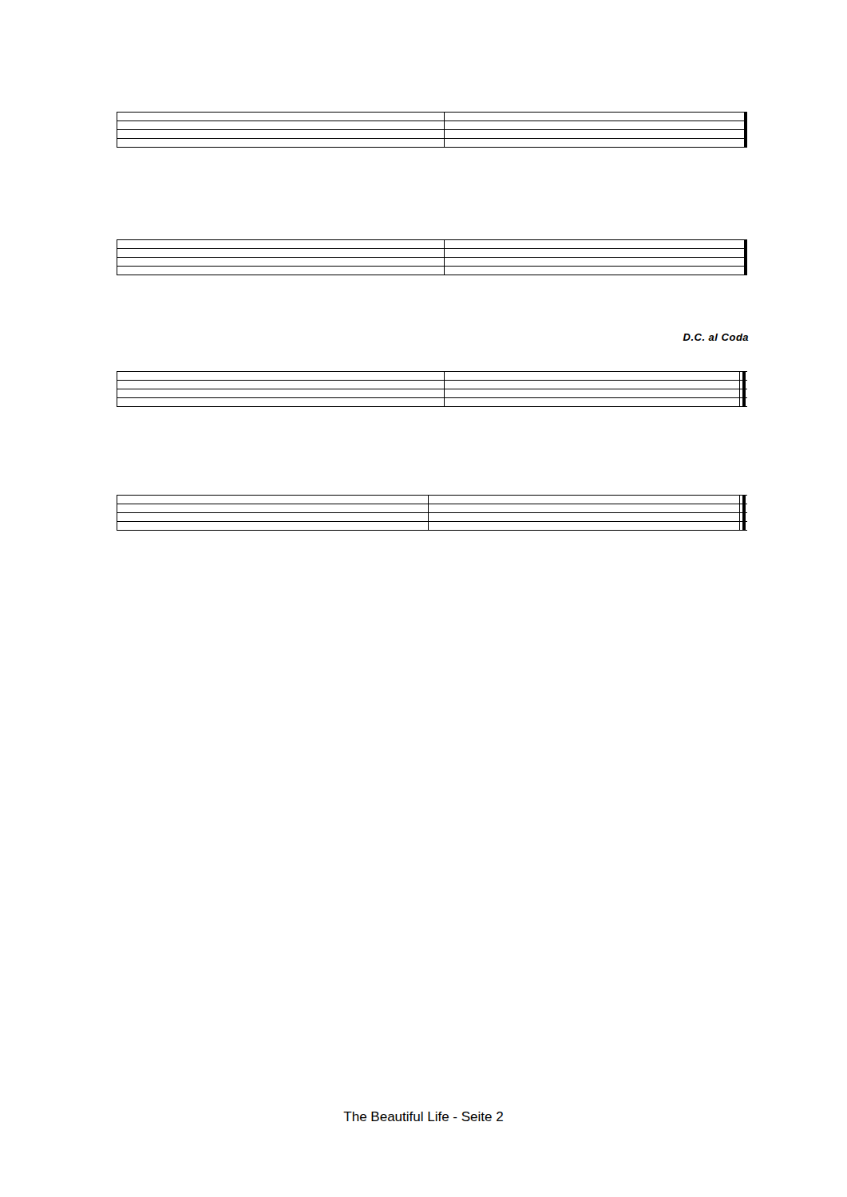D.C. al Coda
The Beautiful Life - Seite 2